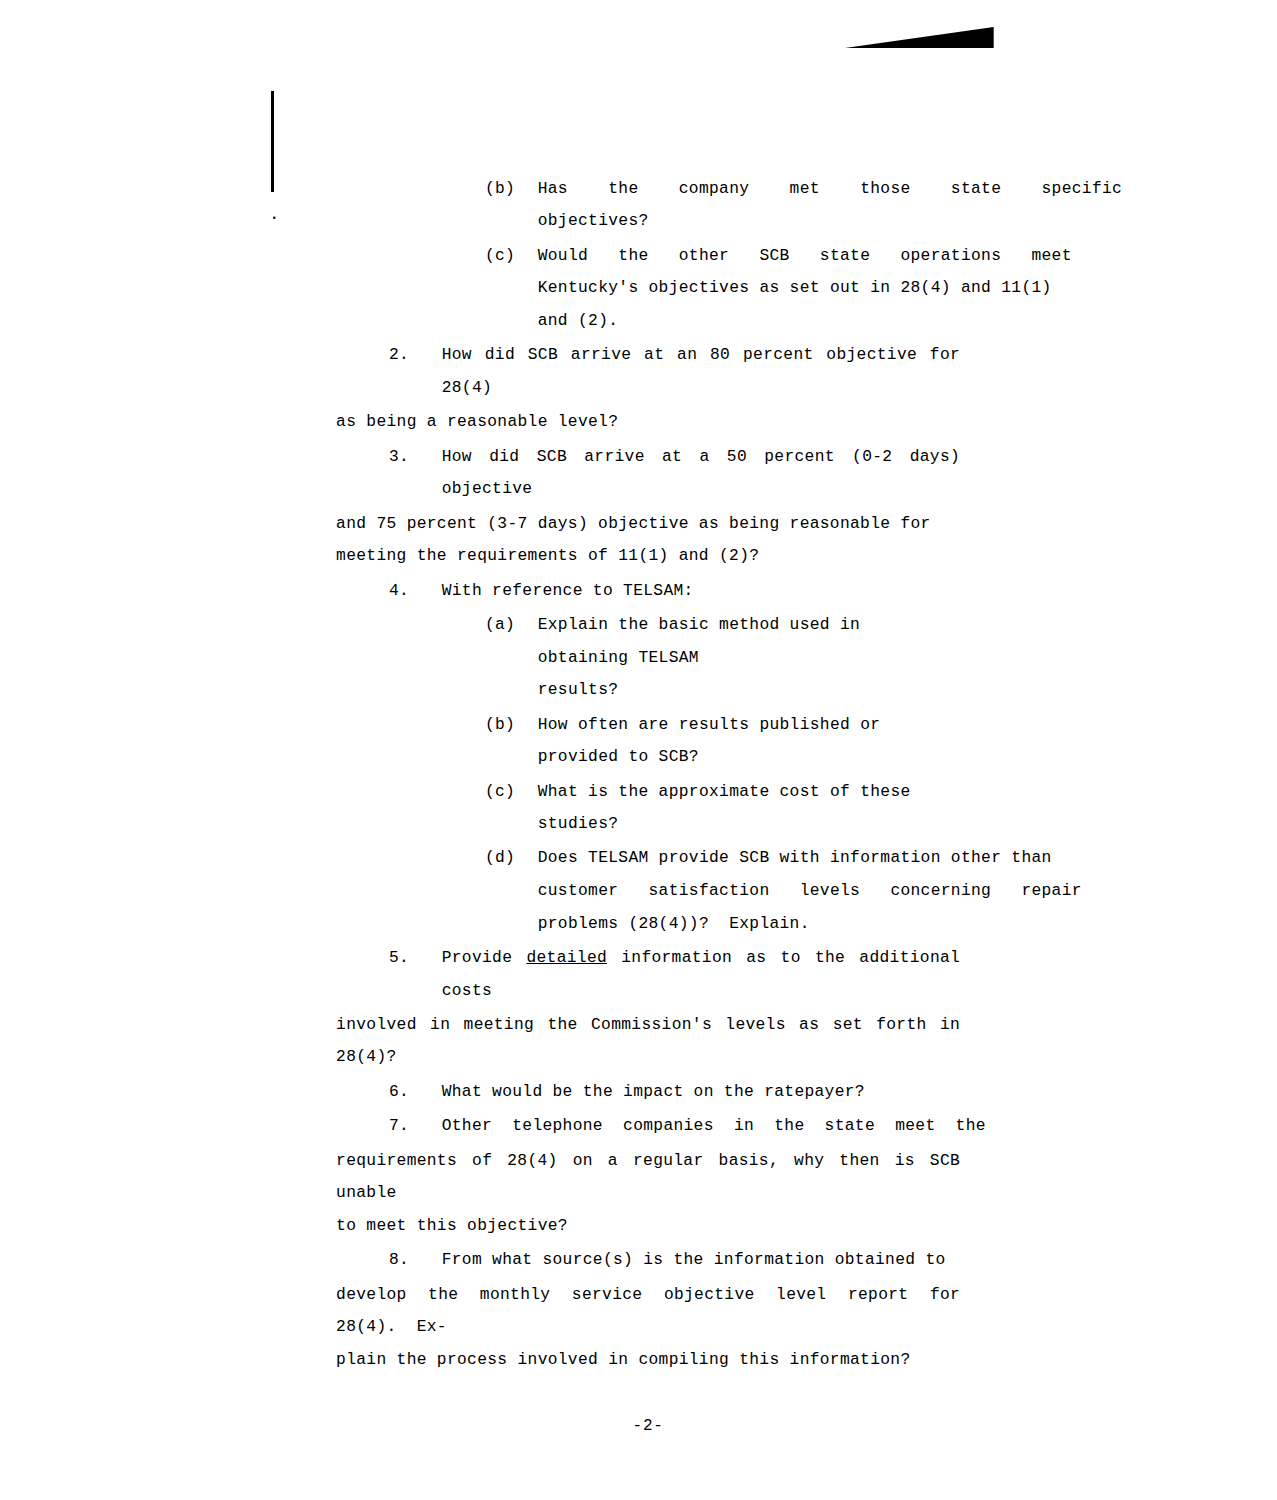.
(b)
Has the company met those state specific
objectives?
(c)
Would the other SCB state operations meet
Kentucky's objectives as set out in 28(4) and 11(1)
and (2).
2.
How did SCB arrive at an 80 percent objective for 28(4)
as being a reasonable level?
3.
How did SCB arrive at a 50 percent (0-2 days) objective
and 75 percent (3-7 days) objective as being reasonable for
meeting the requirements of 11(1) and (2)?
4.
With reference to TELSAM:
(a)
Explain the basic method used in obtaining TELSAM
results?
(b)
How often are results published or provided to SCB?
(c)
What is the approximate cost of these studies?
(d)
Does TELSAM provide SCB with information other than
customer satisfaction levels concerning repair
problems (28(4))? Explain.
5.
Provide detailed information as to the additional costs
involved in meeting the Commission's levels as set forth in 28(4)?
6.
What would be the impact on the ratepayer?
7.
Other telephone companies in the state meet the
requirements of 28(4) on a regular basis, why then is SCB unable
to meet this objective?
8.
From what source(s) is the information obtained to
develop the monthly service objective level report for 28(4). Ex-
plain the process involved in compiling this information?
-2-